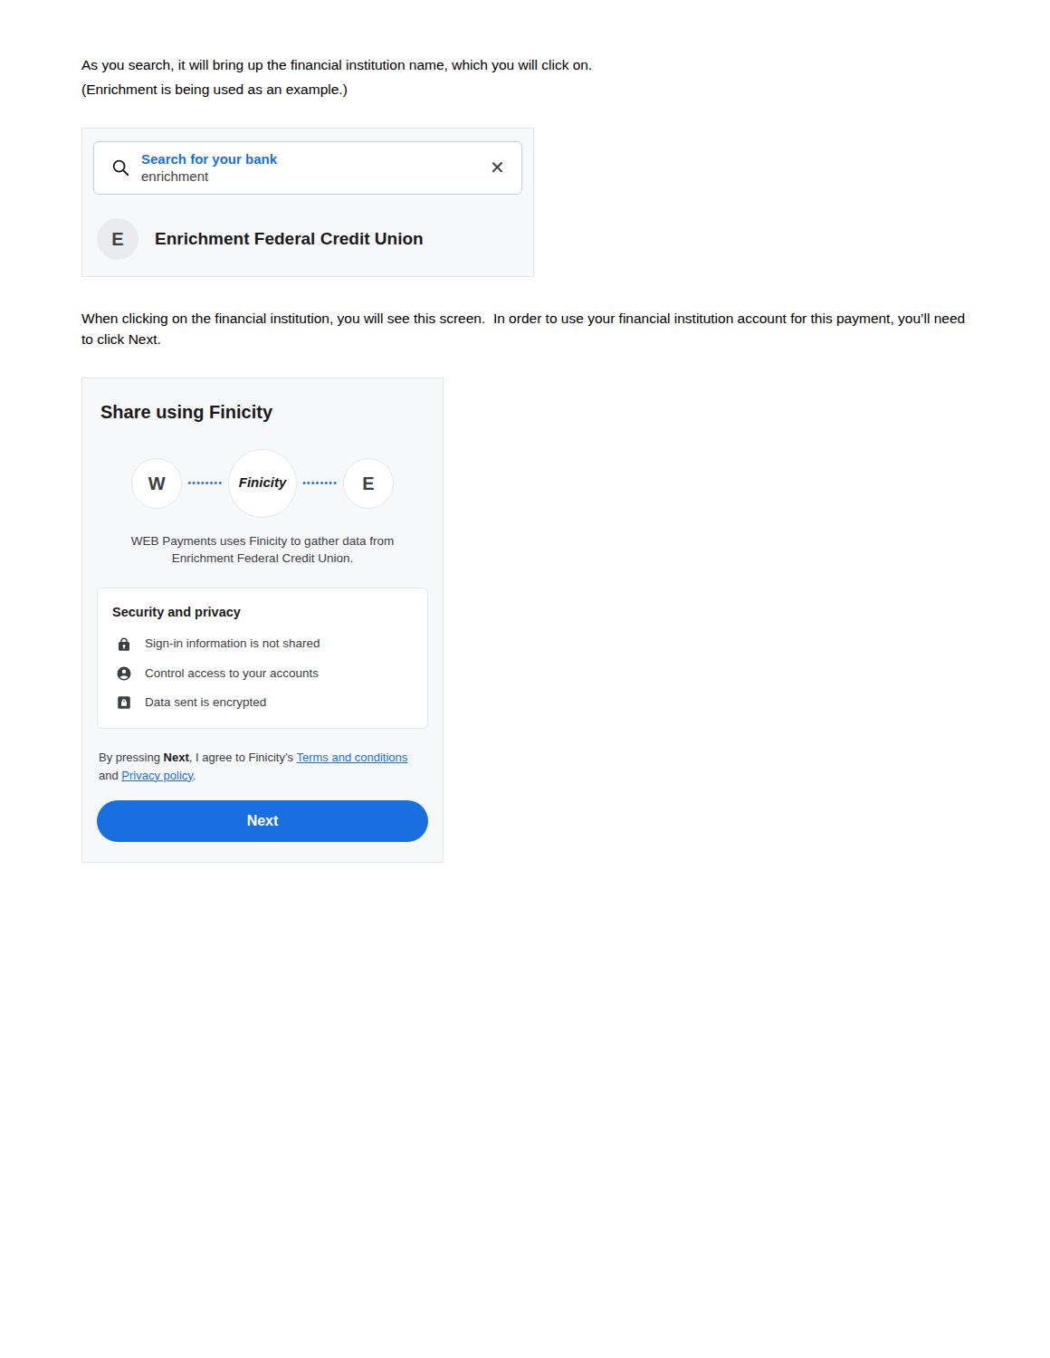As you search, it will bring up the financial institution name, which you will click on.
(Enrichment is being used as an example.)
Search for your bank
enrichment
✕
E
Enrichment Federal Credit Union
When clicking on the financial institution, you will see this screen. In order to use your financial institution account for this payment, you’ll need to click Next.
Share using Finicity
W
••••••••
Finicity
••••••••
E
WEB Payments uses Finicity to gather data from Enrichment Federal Credit Union.
Security and privacy
Sign-in information is not shared
Control access to your accounts
Data sent is encrypted
By pressing Next, I agree to Finicity’s Terms and conditions and Privacy policy.
Next